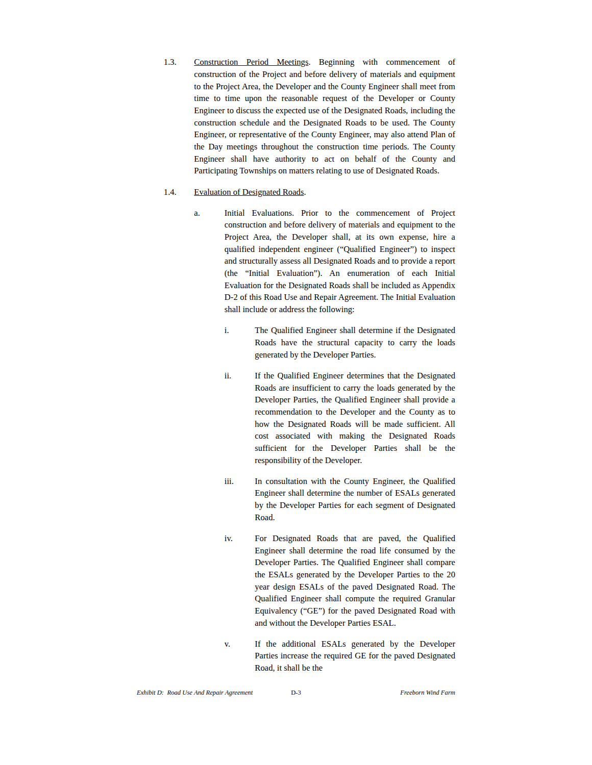1.3.
Construction Period Meetings. Beginning with commencement of construction of the Project and before delivery of materials and equipment to the Project Area, the Developer and the County Engineer shall meet from time to time upon the reasonable request of the Developer or County Engineer to discuss the expected use of the Designated Roads, including the construction schedule and the Designated Roads to be used. The County Engineer, or representative of the County Engineer, may also attend Plan of the Day meetings throughout the construction time periods. The County Engineer shall have authority to act on behalf of the County and Participating Townships on matters relating to use of Designated Roads.
1.4.
Evaluation of Designated Roads.
a.
Initial Evaluations. Prior to the commencement of Project construction and before delivery of materials and equipment to the Project Area, the Developer shall, at its own expense, hire a qualified independent engineer (“Qualified Engineer”) to inspect and structurally assess all Designated Roads and to provide a report (the “Initial Evaluation”). An enumeration of each Initial Evaluation for the Designated Roads shall be included as Appendix D-2 of this Road Use and Repair Agreement. The Initial Evaluation shall include or address the following:
i.
The Qualified Engineer shall determine if the Designated Roads have the structural capacity to carry the loads generated by the Developer Parties.
ii.
If the Qualified Engineer determines that the Designated Roads are insufficient to carry the loads generated by the Developer Parties, the Qualified Engineer shall provide a recommendation to the Developer and the County as to how the Designated Roads will be made sufficient. All cost associated with making the Designated Roads sufficient for the Developer Parties shall be the responsibility of the Developer.
iii.
In consultation with the County Engineer, the Qualified Engineer shall determine the number of ESALs generated by the Developer Parties for each segment of Designated Road.
iv.
For Designated Roads that are paved, the Qualified Engineer shall determine the road life consumed by the Developer Parties. The Qualified Engineer shall compare the ESALs generated by the Developer Parties to the 20 year design ESALs of the paved Designated Road. The Qualified Engineer shall compute the required Granular Equivalency (“GE”) for the paved Designated Road with and without the Developer Parties ESAL.
v.
If the additional ESALs generated by the Developer Parties increase the required GE for the paved Designated Road, it shall be the
Exhibit D: Road Use And Repair Agreement
D-3
Freeborn Wind Farm